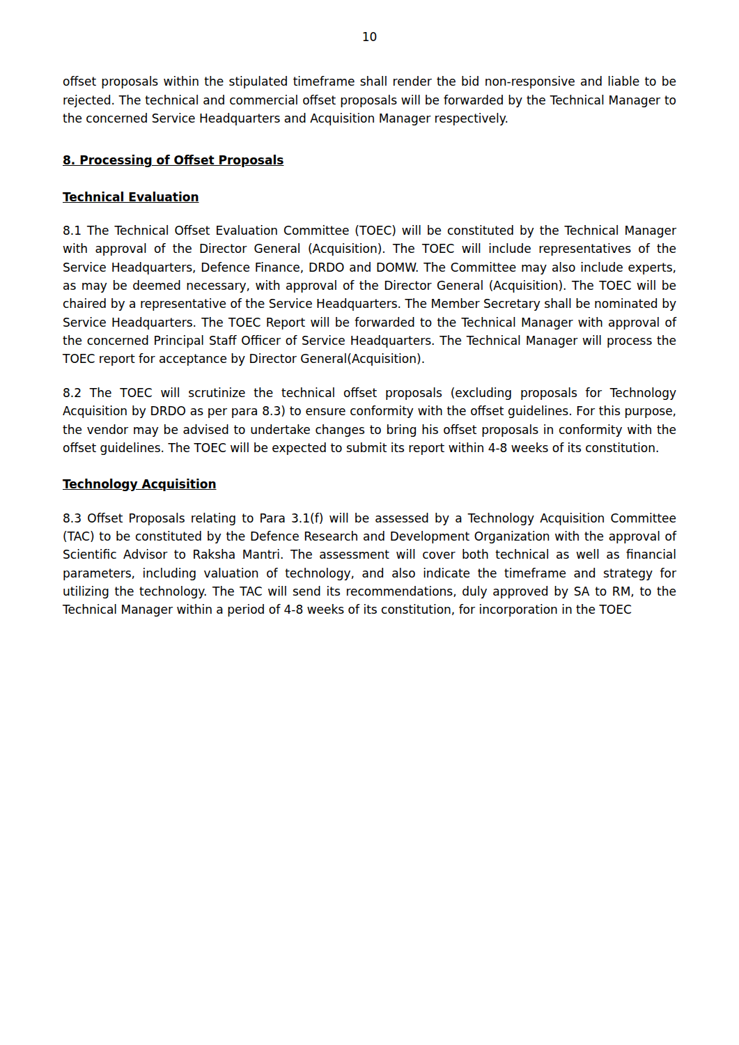10
offset proposals within the stipulated timeframe shall render the bid non-responsive and liable to be rejected. The technical and commercial offset proposals will be forwarded by the Technical Manager to the concerned Service Headquarters and Acquisition Manager respectively.
8. Processing of Offset Proposals
Technical Evaluation
8.1 The Technical Offset Evaluation Committee (TOEC) will be constituted by the Technical Manager with approval of the Director General (Acquisition). The TOEC will include representatives of the Service Headquarters, Defence Finance, DRDO and DOMW. The Committee may also include experts, as may be deemed necessary, with approval of the Director General (Acquisition). The TOEC will be chaired by a representative of the Service Headquarters. The Member Secretary shall be nominated by Service Headquarters. The TOEC Report will be forwarded to the Technical Manager with approval of the concerned Principal Staff Officer of Service Headquarters. The Technical Manager will process the TOEC report for acceptance by Director General(Acquisition).
8.2 The TOEC will scrutinize the technical offset proposals (excluding proposals for Technology Acquisition by DRDO as per para 8.3) to ensure conformity with the offset guidelines. For this purpose, the vendor may be advised to undertake changes to bring his offset proposals in conformity with the offset guidelines. The TOEC will be expected to submit its report within 4-8 weeks of its constitution.
Technology Acquisition
8.3 Offset Proposals relating to Para 3.1(f) will be assessed by a Technology Acquisition Committee (TAC) to be constituted by the Defence Research and Development Organization with the approval of Scientific Advisor to Raksha Mantri. The assessment will cover both technical as well as financial parameters, including valuation of technology, and also indicate the timeframe and strategy for utilizing the technology. The TAC will send its recommendations, duly approved by SA to RM, to the Technical Manager within a period of 4-8 weeks of its constitution, for incorporation in the TOEC